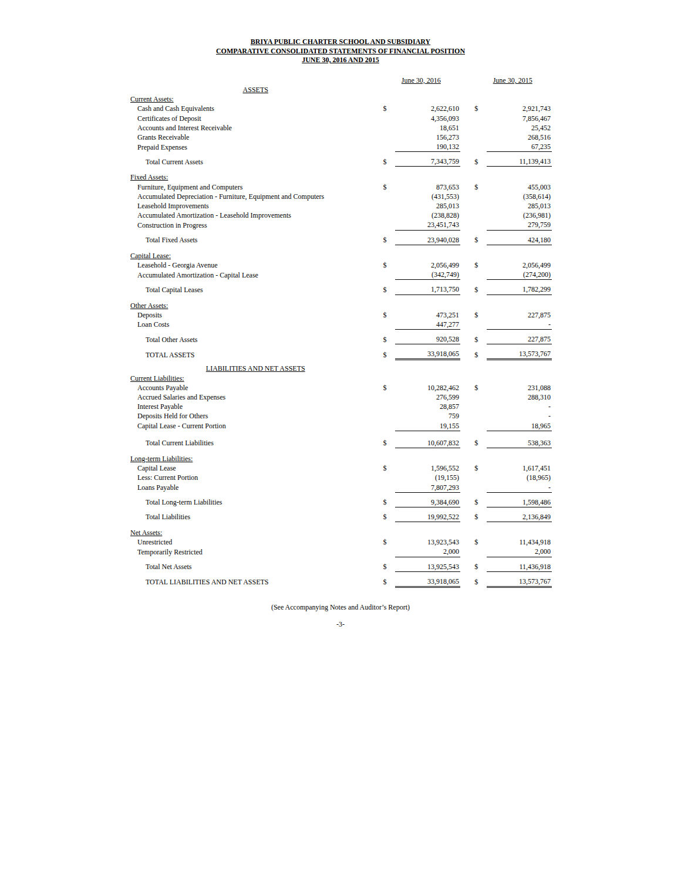BRIYA PUBLIC CHARTER SCHOOL AND SUBSIDIARY
COMPARATIVE CONSOLIDATED STATEMENTS OF FINANCIAL POSITION
JUNE 30, 2016 AND 2015
| | June 30, 2016 | | June 30, 2015 |
| ASSETS | |
| Current Assets: | |
| Cash and Cash Equivalents | $ | 2,622,610 | | $ | 2,921,743 |
| Certificates of Deposit | | 4,356,093 | | | 7,856,467 |
| Accounts and Interest Receivable | | 18,651 | | | 25,452 |
| Grants Receivable | | 156,273 | | | 268,516 |
| Prepaid Expenses | | 190,132 | | | 67,235 |
| Total Current Assets | $ | 7,343,759 | | $ | 11,139,413 |
| Fixed Assets: | |
| Furniture, Equipment and Computers | $ | 873,653 | | $ | 455,003 |
| Accumulated Depreciation - Furniture, Equipment and Computers | | (431,553) | | | (358,614) |
| Leasehold Improvements | | 285,013 | | | 285,013 |
| Accumulated Amortization - Leasehold Improvements | | (238,828) | | | (236,981) |
| Construction in Progress | | 23,451,743 | | | 279,759 |
| Total Fixed Assets | $ | 23,940,028 | | $ | 424,180 |
| Capital Lease: | |
| Leasehold - Georgia Avenue | $ | 2,056,499 | | $ | 2,056,499 |
| Accumulated Amortization - Capital Lease | | (342,749) | | | (274,200) |
| Total Capital Leases | $ | 1,713,750 | | $ | 1,782,299 |
| Other Assets: | |
| Deposits | $ | 473,251 | | $ | 227,875 |
| Loan Costs | | 447,277 | | | - |
| Total Other Assets | $ | 920,528 | | $ | 227,875 |
| TOTAL ASSETS | $ | 33,918,065 | | $ | 13,573,767 |
| LIABILITIES AND NET ASSETS | |
| Current Liabilities: | |
| Accounts Payable | $ | 10,282,462 | | $ | 231,088 |
| Accrued Salaries and Expenses | | 276,599 | | | 288,310 |
| Interest Payable | | 28,857 | | | - |
| Deposits Held for Others | | 759 | | | - |
| Capital Lease - Current Portion | | 19,155 | | | 18,965 |
| Total Current Liabilities | $ | 10,607,832 | | $ | 538,363 |
| Long-term Liabilities: | |
| Capital Lease | $ | 1,596,552 | | $ | 1,617,451 |
| Less: Current Portion | | (19,155) | | | (18,965) |
| Loans Payable | | 7,807,293 | | | - |
| Total Long-term Liabilities | $ | 9,384,690 | | $ | 1,598,486 |
| Total Liabilities | $ | 19,992,522 | | $ | 2,136,849 |
| Net Assets: | |
| Unrestricted | $ | 13,923,543 | | $ | 11,434,918 |
| Temporarily Restricted | | 2,000 | | | 2,000 |
| Total Net Assets | $ | 13,925,543 | | $ | 11,436,918 |
| TOTAL LIABILITIES AND NET ASSETS | $ | 33,918,065 | | $ | 13,573,767 |
(See Accompanying Notes and Auditor’s Report)
-3-